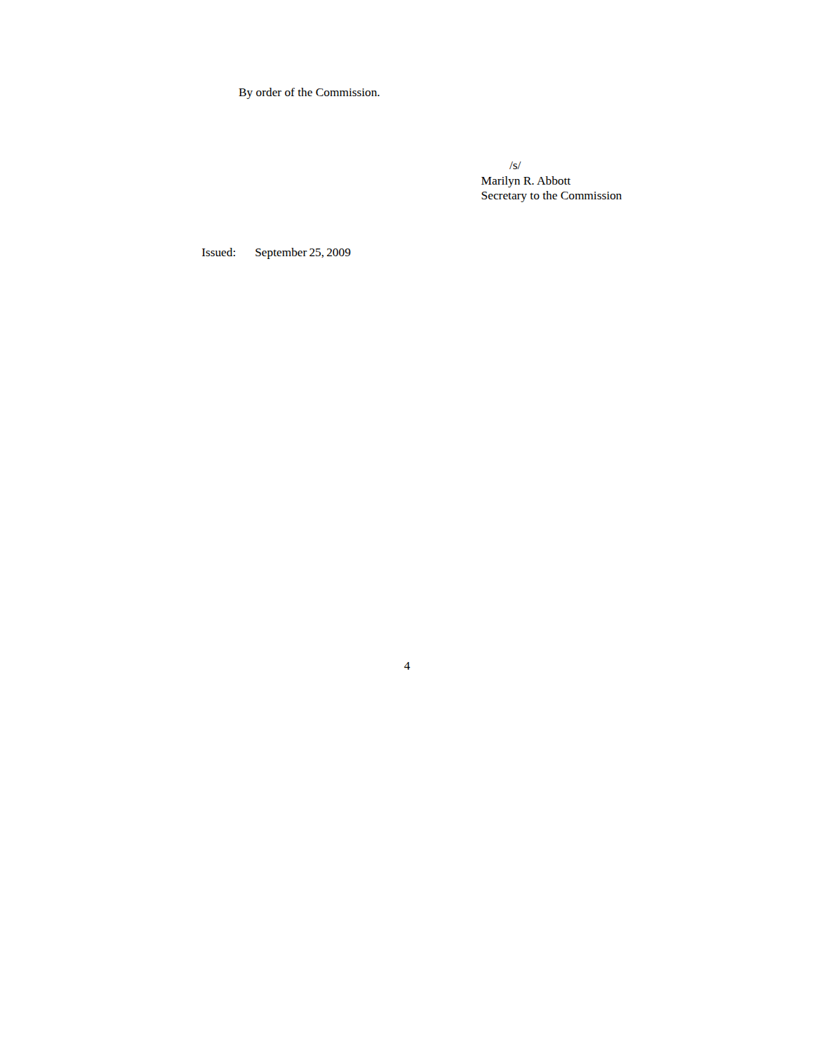By order of the Commission.
/s/
Marilyn R. Abbott
Secretary to the Commission
Issued: September 25, 2009
4